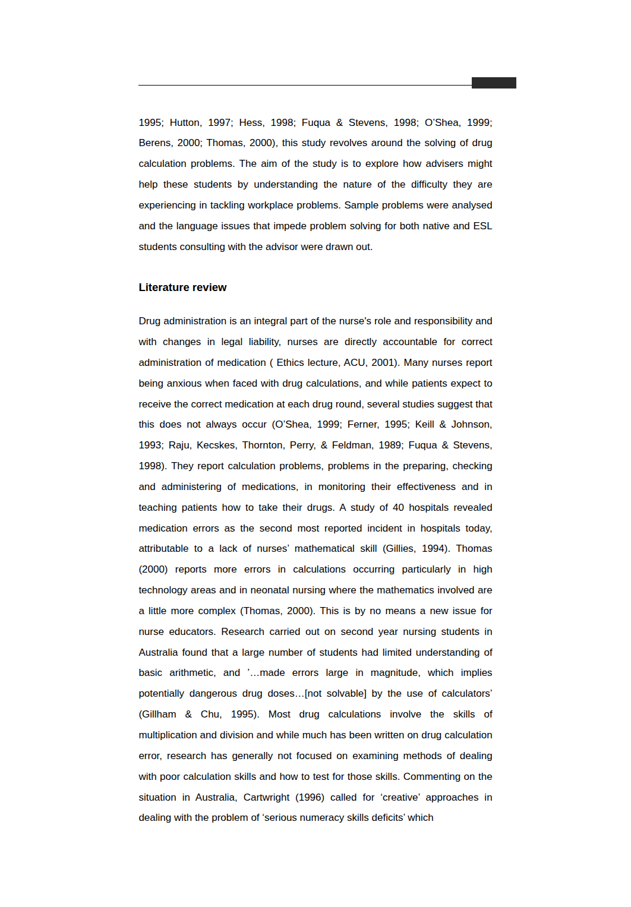1995; Hutton, 1997; Hess, 1998; Fuqua & Stevens, 1998; O’Shea, 1999; Berens, 2000; Thomas, 2000), this study revolves around the solving of drug calculation problems. The aim of the study is to explore how advisers might help these students by understanding the nature of the difficulty they are experiencing in tackling workplace problems. Sample problems were analysed and the language issues that impede problem solving for both native and ESL students consulting with the advisor were drawn out.
Literature review
Drug administration is an integral part of the nurse's role and responsibility and with changes in legal liability, nurses are directly accountable for correct administration of medication ( Ethics lecture, ACU, 2001). Many nurses report being anxious when faced with drug calculations, and while patients expect to receive the correct medication at each drug round, several studies suggest that this does not always occur (O’Shea, 1999; Ferner, 1995; Keill & Johnson, 1993; Raju, Kecskes, Thornton, Perry, & Feldman, 1989; Fuqua & Stevens, 1998). They report calculation problems, problems in the preparing, checking and administering of medications, in monitoring their effectiveness and in teaching patients how to take their drugs. A study of 40 hospitals revealed medication errors as the second most reported incident in hospitals today, attributable to a lack of nurses’ mathematical skill (Gillies, 1994). Thomas (2000) reports more errors in calculations occurring particularly in high technology areas and in neonatal nursing where the mathematics involved are a little more complex (Thomas, 2000). This is by no means a new issue for nurse educators. Research carried out on second year nursing students in Australia found that a large number of students had limited understanding of basic arithmetic, and ’…made errors large in magnitude, which implies potentially dangerous drug doses…[not solvable] by the use of calculators’ (Gillham & Chu, 1995). Most drug calculations involve the skills of multiplication and division and while much has been written on drug calculation error, research has generally not focused on examining methods of dealing with poor calculation skills and how to test for those skills. Commenting on the situation in Australia, Cartwright (1996) called for ‘creative’ approaches in dealing with the problem of ‘serious numeracy skills deficits’ which